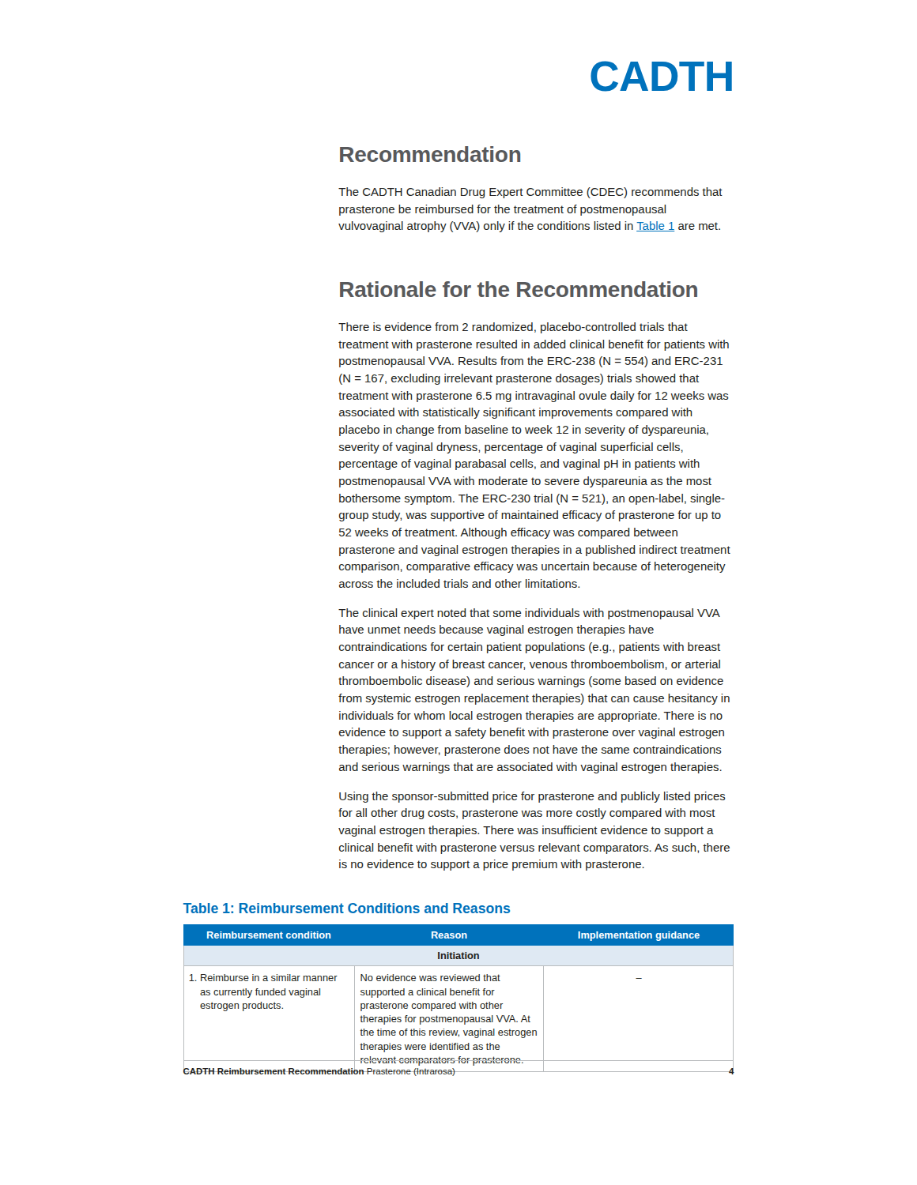CADTH
Recommendation
The CADTH Canadian Drug Expert Committee (CDEC) recommends that prasterone be reimbursed for the treatment of postmenopausal vulvovaginal atrophy (VVA) only if the conditions listed in Table 1 are met.
Rationale for the Recommendation
There is evidence from 2 randomized, placebo-controlled trials that treatment with prasterone resulted in added clinical benefit for patients with postmenopausal VVA. Results from the ERC-238 (N = 554) and ERC-231 (N = 167, excluding irrelevant prasterone dosages) trials showed that treatment with prasterone 6.5 mg intravaginal ovule daily for 12 weeks was associated with statistically significant improvements compared with placebo in change from baseline to week 12 in severity of dyspareunia, severity of vaginal dryness, percentage of vaginal superficial cells, percentage of vaginal parabasal cells, and vaginal pH in patients with postmenopausal VVA with moderate to severe dyspareunia as the most bothersome symptom. The ERC-230 trial (N = 521), an open-label, single-group study, was supportive of maintained efficacy of prasterone for up to 52 weeks of treatment. Although efficacy was compared between prasterone and vaginal estrogen therapies in a published indirect treatment comparison, comparative efficacy was uncertain because of heterogeneity across the included trials and other limitations.
The clinical expert noted that some individuals with postmenopausal VVA have unmet needs because vaginal estrogen therapies have contraindications for certain patient populations (e.g., patients with breast cancer or a history of breast cancer, venous thromboembolism, or arterial thromboembolic disease) and serious warnings (some based on evidence from systemic estrogen replacement therapies) that can cause hesitancy in individuals for whom local estrogen therapies are appropriate. There is no evidence to support a safety benefit with prasterone over vaginal estrogen therapies; however, prasterone does not have the same contraindications and serious warnings that are associated with vaginal estrogen therapies.
Using the sponsor-submitted price for prasterone and publicly listed prices for all other drug costs, prasterone was more costly compared with most vaginal estrogen therapies. There was insufficient evidence to support a clinical benefit with prasterone versus relevant comparators. As such, there is no evidence to support a price premium with prasterone.
Table 1: Reimbursement Conditions and Reasons
| Reimbursement condition | Reason | Implementation guidance |
| --- | --- | --- |
| Initiation |
| Reimburse in a similar manner as currently funded vaginal estrogen products. | No evidence was reviewed that supported a clinical benefit for prasterone compared with other therapies for postmenopausal VVA. At the time of this review, vaginal estrogen therapies were identified as the relevant comparators for prasterone. | – |
CADTH Reimbursement Recommendation Prasterone (Intrarosa)
4